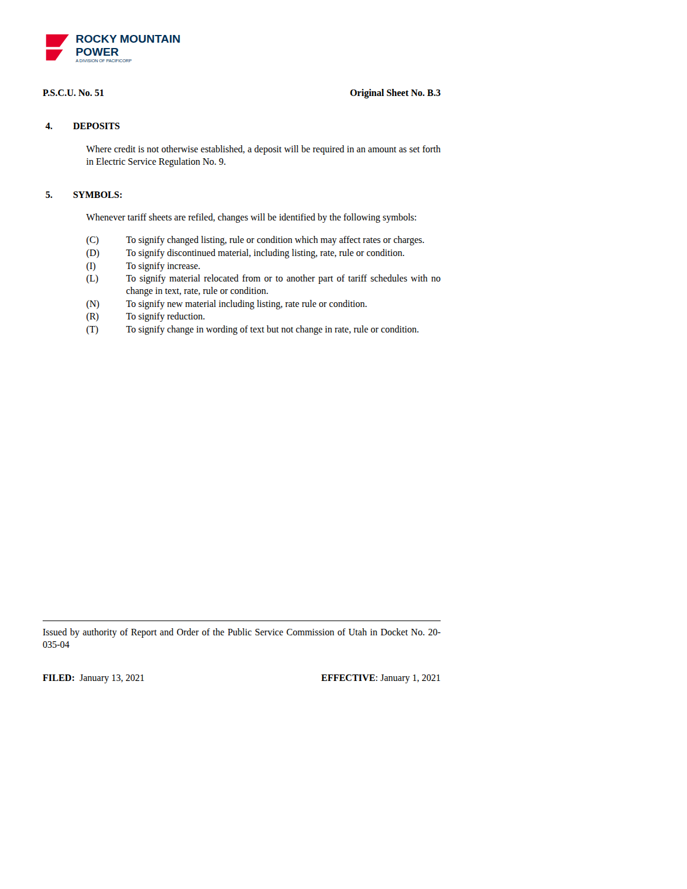P.S.C.U. No. 51
Original Sheet No. B.3
4.
DEPOSITS
Where credit is not otherwise established, a deposit will be required in an amount as set forth in Electric Service Regulation No. 9.
5.
SYMBOLS:
Whenever tariff sheets are refiled, changes will be identified by the following symbols:
(C)
To signify changed listing, rule or condition which may affect rates or charges.
(D)
To signify discontinued material, including listing, rate, rule or condition.
(I)
To signify increase.
(L)
To signify material relocated from or to another part of tariff schedules with no change in text, rate, rule or condition.
(N)
To signify new material including listing, rate rule or condition.
(R)
To signify reduction.
(T)
To signify change in wording of text but not change in rate, rule or condition.
Issued by authority of Report and Order of the Public Service Commission of Utah in Docket No. 20-035-04
FILED: January 13, 2021
EFFECTIVE: January 1, 2021